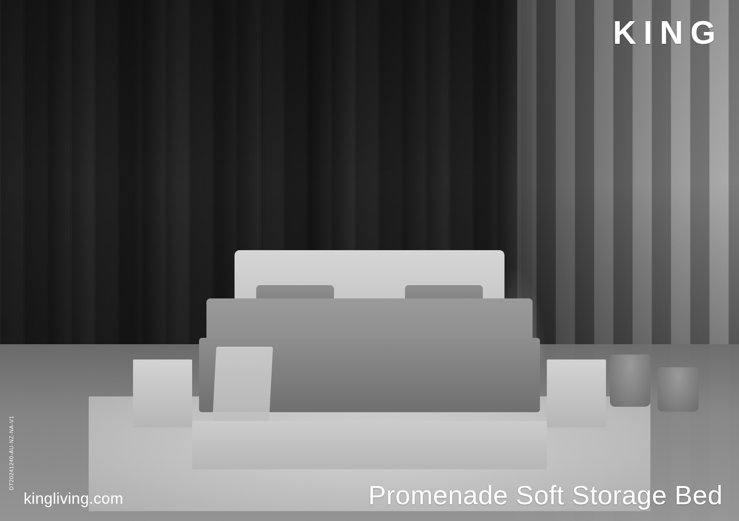KING
kingliving.com
Promenade Soft Storage Bed
DT20241240-AU-NZ-NA-V1